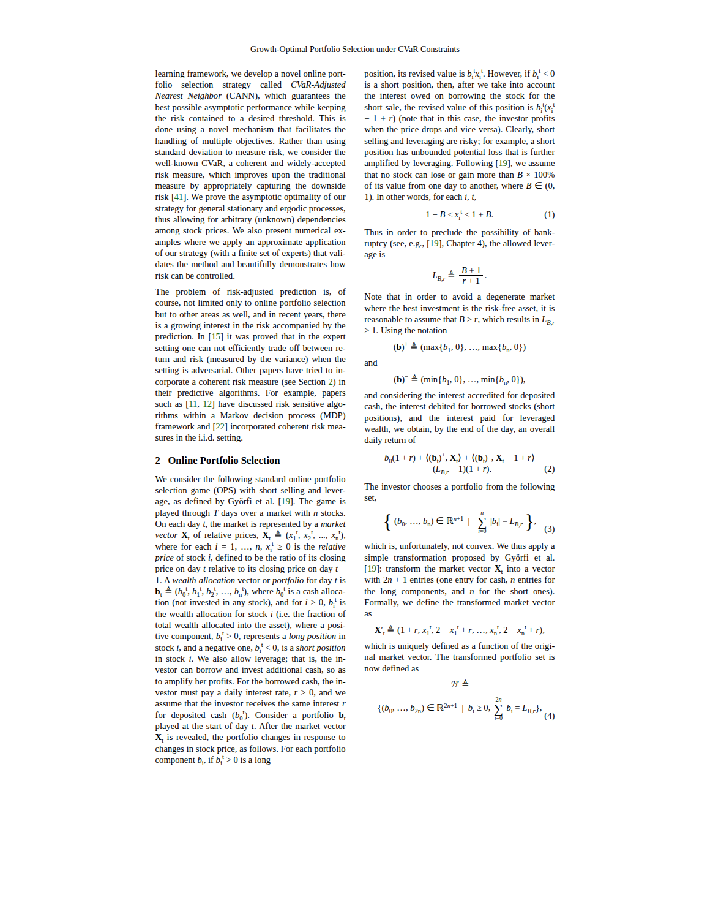Growth-Optimal Portfolio Selection under CVaR Constraints
learning framework, we develop a novel online portfolio selection strategy called CVaR-Adjusted Nearest Neighbor (CANN), which guarantees the best possible asymptotic performance while keeping the risk contained to a desired threshold. This is done using a novel mechanism that facilitates the handling of multiple objectives. Rather than using standard deviation to measure risk, we consider the well-known CVaR, a coherent and widely-accepted risk measure, which improves upon the traditional measure by appropriately capturing the downside risk [41]. We prove the asymptotic optimality of our strategy for general stationary and ergodic processes, thus allowing for arbitrary (unknown) dependencies among stock prices. We also present numerical examples where we apply an approximate application of our strategy (with a finite set of experts) that validates the method and beautifully demonstrates how risk can be controlled.
The problem of risk-adjusted prediction is, of course, not limited only to online portfolio selection but to other areas as well, and in recent years, there is a growing interest in the risk accompanied by the prediction. In [15] it was proved that in the expert setting one can not efficiently trade off between return and risk (measured by the variance) when the setting is adversarial. Other papers have tried to incorporate a coherent risk measure (see Section 2) in their predictive algorithms. For example, papers such as [11, 12] have discussed risk sensitive algorithms within a Markov decision process (MDP) framework and [22] incorporated coherent risk measures in the i.i.d. setting.
2 Online Portfolio Selection
We consider the following standard online portfolio selection game (OPS) with short selling and leverage, as defined by Györfi et al. [19]. The game is played through T days over a market with n stocks. On each day t, the market is represented by a market vector Xt of relative prices, Xt ≜ (x1t, x2t, ..., xnt), where for each i = 1, …, n, xit ≥ 0 is the relative price of stock i, defined to be the ratio of its closing price on day t relative to its closing price on day t − 1. A wealth allocation vector or portfolio for day t is bt ≜ (b0t, b1t, b2t, …, bnt), where b0t is a cash allocation (not invested in any stock), and for i > 0, bit is the wealth allocation for stock i (i.e. the fraction of total wealth allocated into the asset), where a positive component, bit > 0, represents a long position in stock i, and a negative one, bit < 0, is a short position in stock i. We also allow leverage; that is, the investor can borrow and invest additional cash, so as to amplify her profits. For the borrowed cash, the investor must pay a daily interest rate, r > 0, and we assume that the investor receives the same interest r for deposited cash (b0t). Consider a portfolio bt played at the start of day t. After the market vector Xt is revealed, the portfolio changes in response to changes in stock price, as follows. For each portfolio component bi, if bit > 0 is a long
position, its revised value is bitxit. However, if bit < 0 is a short position, then, after we take into account the interest owed on borrowing the stock for the short sale, the revised value of this position is bit(xit − 1 + r) (note that in this case, the investor profits when the price drops and vice versa). Clearly, short selling and leveraging are risky; for example, a short position has unbounded potential loss that is further amplified by leveraging. Following [19], we assume that no stock can lose or gain more than B × 100% of its value from one day to another, where B ∈ (0, 1). In other words, for each i, t,
1 − B ≤ xit ≤ 1 + B.
(1)
Thus in order to preclude the possibility of bankruptcy (see, e.g., [19], Chapter 4), the allowed leverage is
LB,r ≜ B + 1 r + 1.
Note that in order to avoid a degenerate market where the best investment is the risk-free asset, it is reasonable to assume that B > r, which results in LB,r > 1. Using the notation
(b)+ ≜ (max{b1, 0}, …, max{bn, 0})
and
(b)− ≜ (min{b1, 0}, …, min{bn, 0}),
and considering the interest accredited for deposited cash, the interest debited for borrowed stocks (short positions), and the interest paid for leveraged wealth, we obtain, by the end of the day, an overall daily return of
b0(1 + r) + ⟨(bt)+, Xt⟩ + ⟨(bt)−, Xt − 1 + r⟩
−(LB,r − 1)(1 + r).
(2)
The investor chooses a portfolio from the following set,
{ (b0, …, bn) ∈ ℝn+1 | n∑i=0 |bi| = LB,r },
(3)
which is, unfortunately, not convex. We thus apply a simple transformation proposed by Györfi et al. [19]: transform the market vector Xt into a vector with 2n + 1 entries (one entry for cash, n entries for the long components, and n for the short ones). Formally, we define the transformed market vector as
X′t ≜ (1 + r, x1t, 2 − x1t + r, …, xnt, 2 − xnt + r),
which is uniquely defined as a function of the original market vector. The transformed portfolio set is now defined as
ℬ′ ≜
{(b0, …, b2n) ∈ ℝ2n+1 | bi ≥ 0, 2n∑i=0 bi = LB,r},
(4)